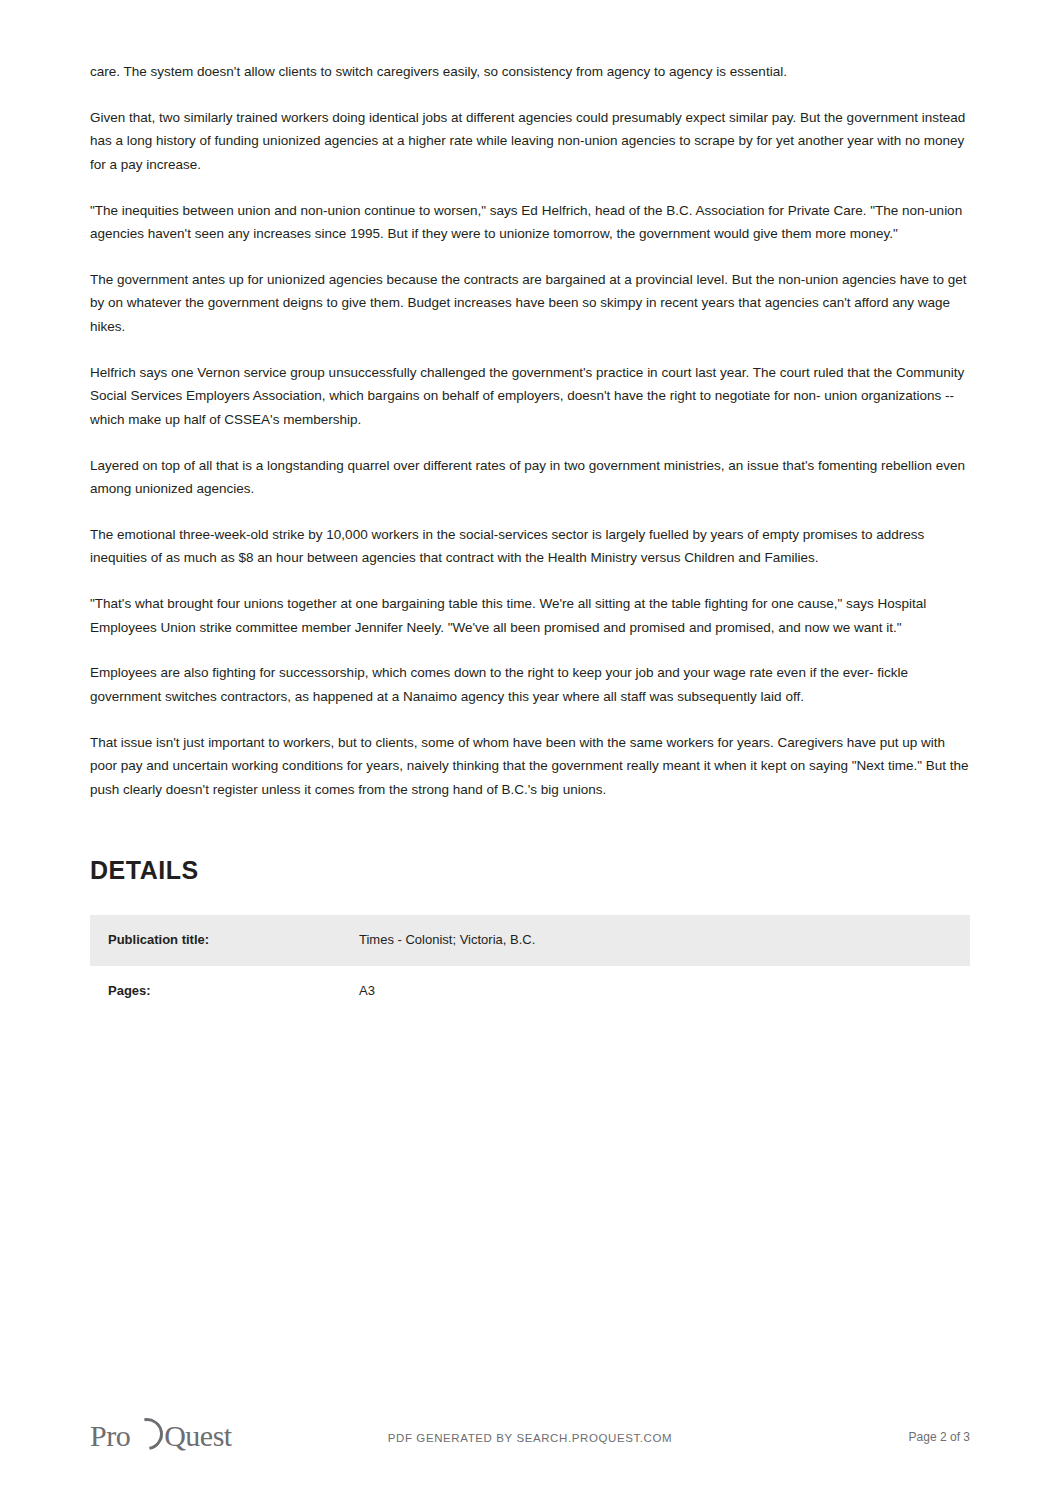care. The system doesn't allow clients to switch caregivers easily, so consistency from agency to agency is essential.
Given that, two similarly trained workers doing identical jobs at different agencies could presumably expect similar pay. But the government instead has a long history of funding unionized agencies at a higher rate while leaving non-union agencies to scrape by for yet another year with no money for a pay increase.
"The inequities between union and non-union continue to worsen," says Ed Helfrich, head of the B.C. Association for Private Care. "The non-union agencies haven't seen any increases since 1995. But if they were to unionize tomorrow, the government would give them more money."
The government antes up for unionized agencies because the contracts are bargained at a provincial level. But the non-union agencies have to get by on whatever the government deigns to give them. Budget increases have been so skimpy in recent years that agencies can't afford any wage hikes.
Helfrich says one Vernon service group unsuccessfully challenged the government's practice in court last year. The court ruled that the Community Social Services Employers Association, which bargains on behalf of employers, doesn't have the right to negotiate for non- union organizations -- which make up half of CSSEA's membership.
Layered on top of all that is a longstanding quarrel over different rates of pay in two government ministries, an issue that's fomenting rebellion even among unionized agencies.
The emotional three-week-old strike by 10,000 workers in the social-services sector is largely fuelled by years of empty promises to address inequities of as much as $8 an hour between agencies that contract with the Health Ministry versus Children and Families.
"That's what brought four unions together at one bargaining table this time. We're all sitting at the table fighting for one cause," says Hospital Employees Union strike committee member Jennifer Neely. "We've all been promised and promised and promised, and now we want it."
Employees are also fighting for successorship, which comes down to the right to keep your job and your wage rate even if the ever- fickle government switches contractors, as happened at a Nanaimo agency this year where all staff was subsequently laid off.
That issue isn't just important to workers, but to clients, some of whom have been with the same workers for years. Caregivers have put up with poor pay and uncertain working conditions for years, naively thinking that the government really meant it when it kept on saying "Next time." But the push clearly doesn't register unless it comes from the strong hand of B.C.'s big unions.
DETAILS
| Publication title: | Times - Colonist; Victoria, B.C. |
| Pages: | A3 |
Pro Quest
PDF GENERATED BY SEARCH.PROQUEST.COM
Page 2 of 3